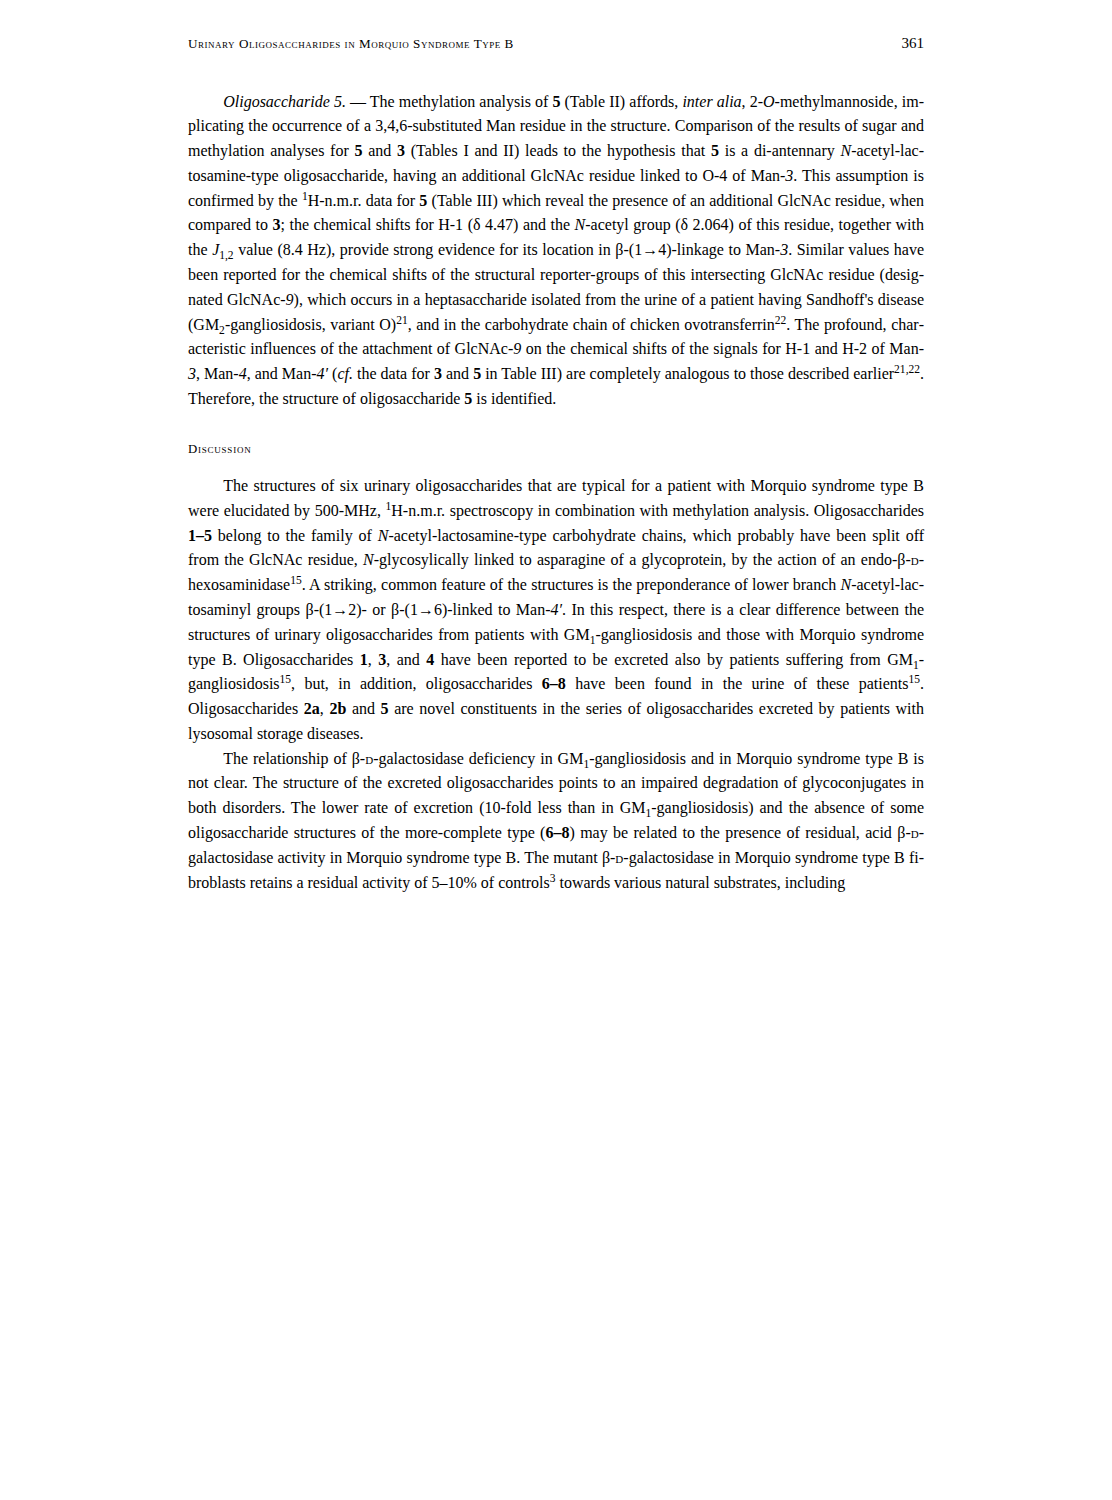Urinary Oligosaccharides in Morquio Syndrome Type B 361
Oligosaccharide 5. — The methylation analysis of 5 (Table II) affords, inter alia, 2-O-methylmannoside, implicating the occurrence of a 3,4,6-substituted Man residue in the structure. Comparison of the results of sugar and methylation analyses for 5 and 3 (Tables I and II) leads to the hypothesis that 5 is a di-antennary N-acetyl-lactosamine-type oligosaccharide, having an additional GlcNAc residue linked to O-4 of Man-3. This assumption is confirmed by the 1H-n.m.r. data for 5 (Table III) which reveal the presence of an additional GlcNAc residue, when compared to 3; the chemical shifts for H-1 (δ 4.47) and the N-acetyl group (δ 2.064) of this residue, together with the J1,2 value (8.4 Hz), provide strong evidence for its location in β-(1→4)-linkage to Man-3. Similar values have been reported for the chemical shifts of the structural reporter-groups of this intersecting GlcNAc residue (designated GlcNAc-9), which occurs in a heptasaccharide isolated from the urine of a patient having Sandhoff's disease (GM2-gangliosidosis, variant O)21, and in the carbohydrate chain of chicken ovotransferrin22. The profound, characteristic influences of the attachment of GlcNAc-9 on the chemical shifts of the signals for H-1 and H-2 of Man-3, Man-4, and Man-4′ (cf. the data for 3 and 5 in Table III) are completely analogous to those described earlier21,22. Therefore, the structure of oligosaccharide 5 is identified.
Discussion
The structures of six urinary oligosaccharides that are typical for a patient with Morquio syndrome type B were elucidated by 500-MHz, 1H-n.m.r. spectroscopy in combination with methylation analysis. Oligosaccharides 1–5 belong to the family of N-acetyl-lactosamine-type carbohydrate chains, which probably have been split off from the GlcNAc residue, N-glycosylically linked to asparagine of a glycoprotein, by the action of an endo-β-d-hexosaminidase15. A striking, common feature of the structures is the preponderance of lower branch N-acetyl-lactosaminyl groups β-(1→2)- or β-(1→6)-linked to Man-4′. In this respect, there is a clear difference between the structures of urinary oligosaccharides from patients with GM1-gangliosidosis and those with Morquio syndrome type B. Oligosaccharides 1, 3, and 4 have been reported to be excreted also by patients suffering from GM1-gangliosidosis15, but, in addition, oligosaccharides 6–8 have been found in the urine of these patients15. Oligosaccharides 2a, 2b and 5 are novel constituents in the series of oligosaccharides excreted by patients with lysosomal storage diseases.
The relationship of β-d-galactosidase deficiency in GM1-gangliosidosis and in Morquio syndrome type B is not clear. The structure of the excreted oligosaccharides points to an impaired degradation of glycoconjugates in both disorders. The lower rate of excretion (10-fold less than in GM1-gangliosidosis) and the absence of some oligosaccharide structures of the more-complete type (6–8) may be related to the presence of residual, acid β-d-galactosidase activity in Morquio syndrome type B. The mutant β-d-galactosidase in Morquio syndrome type B fibroblasts retains a residual activity of 5–10% of controls3 towards various natural substrates, including